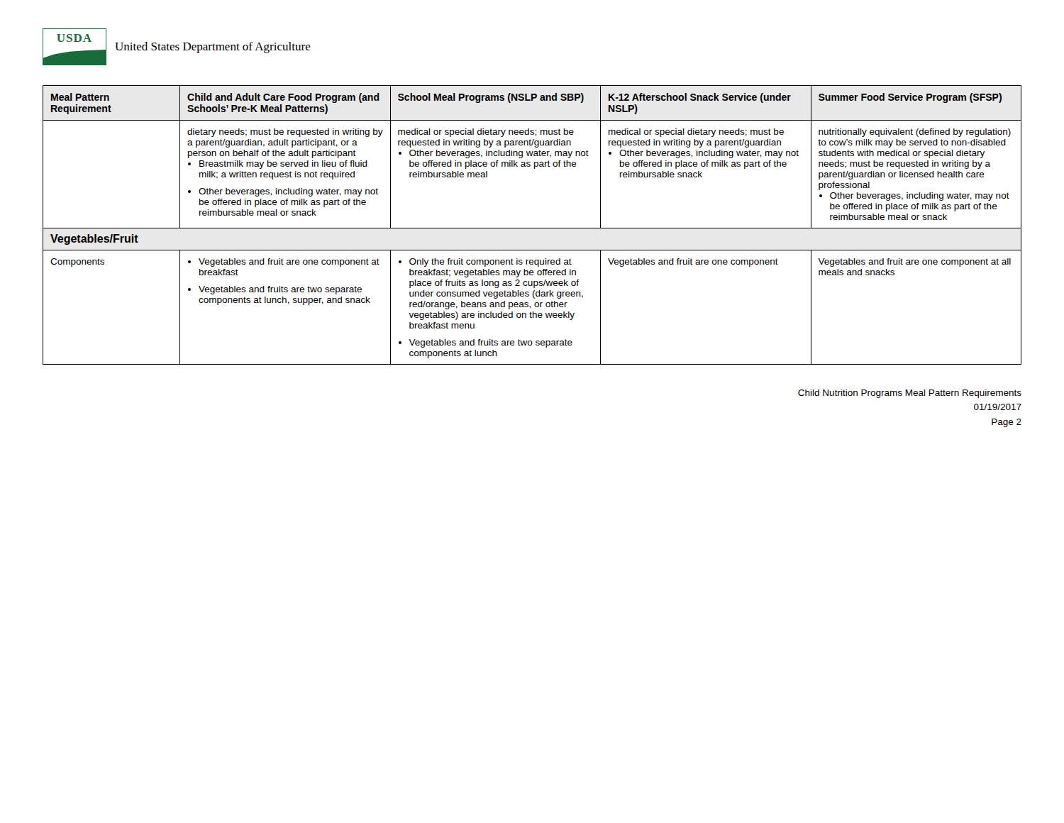USDA
United States Department of Agriculture
| Meal Pattern Requirement | Child and Adult Care Food Program (and Schools’ Pre-K Meal Patterns) | School Meal Programs (NSLP and SBP) | K-12 Afterschool Snack Service (under NSLP) | Summer Food Service Program (SFSP) |
| --- | --- | --- | --- | --- |
| | dietary needs; must be requested in writing by a parent/guardian, adult participant, or a person on behalf of the adult participant Breastmilk may be served in lieu of fluid milk; a written request is not required Other beverages, including water, may not be offered in place of milk as part of the reimbursable meal or snack | medical or special dietary needs; must be requested in writing by a parent/guardian Other beverages, including water, may not be offered in place of milk as part of the reimbursable meal | medical or special dietary needs; must be requested in writing by a parent/guardian Other beverages, including water, may not be offered in place of milk as part of the reimbursable snack | nutritionally equivalent (defined by regulation) to cow’s milk may be served to non-disabled students with medical or special dietary needs; must be requested in writing by a parent/guardian or licensed health care professional Other beverages, including water, may not be offered in place of milk as part of the reimbursable meal or snack |
| Vegetables/Fruit |
| Components | Vegetables and fruit are one component at breakfast Vegetables and fruits are two separate components at lunch, supper, and snack | Only the fruit component is required at breakfast; vegetables may be offered in place of fruits as long as 2 cups/week of under consumed vegetables (dark green, red/orange, beans and peas, or other vegetables) are included on the weekly breakfast menu Vegetables and fruits are two separate components at lunch | Vegetables and fruit are one component | Vegetables and fruit are one component at all meals and snacks |
Child Nutrition Programs Meal Pattern Requirements
01/19/2017
Page 2